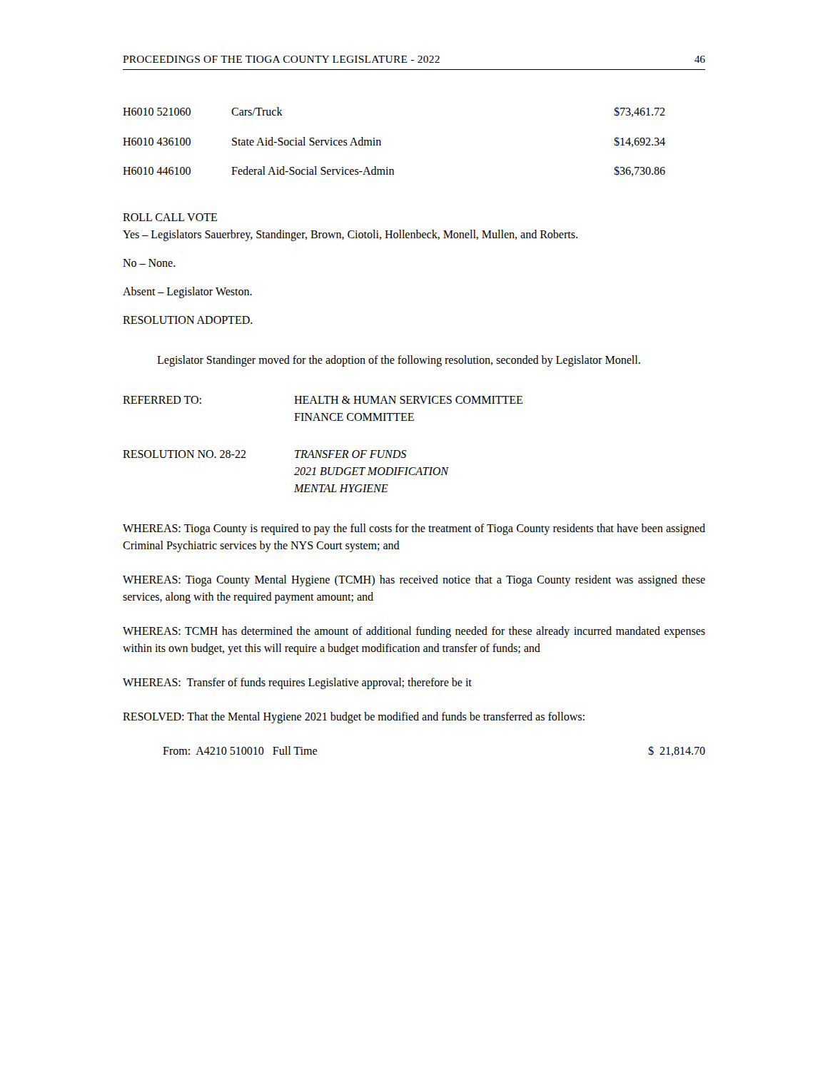PROCEEDINGS OF THE TIOGA COUNTY LEGISLATURE - 2022 46
| H6010 521060 | Cars/Truck | $73,461.72 |
| H6010 436100 | State Aid-Social Services Admin | $14,692.34 |
| H6010 446100 | Federal Aid-Social Services-Admin | $36,730.86 |
Roll Call Vote
Yes – Legislators Sauerbrey, Standinger, Brown, Ciotoli, Hollenbeck, Monell, Mullen, and Roberts.
No – None.
Absent – Legislator Weston.
Resolution Adopted.
Legislator Standinger moved for the adoption of the following resolution, seconded by Legislator Monell.
Referred to:
Health & Human Services Committee
Finance Committee
Resolution No. 28-22
Transfer of Funds
2021 Budget Modification
Mental Hygiene
Whereas: Tioga County is required to pay the full costs for the treatment of Tioga County residents that have been assigned Criminal Psychiatric services by the NYS Court system; and
Whereas: Tioga County Mental Hygiene (TCMH) has received notice that a Tioga County resident was assigned these services, along with the required payment amount; and
Whereas: TCMH has determined the amount of additional funding needed for these already incurred mandated expenses within its own budget, yet this will require a budget modification and transfer of funds; and
Whereas: Transfer of funds requires Legislative approval; therefore be it
Resolved: That the Mental Hygiene 2021 budget be modified and funds be transferred as follows:
From: A4210 510010 Full Time $ 21,814.70